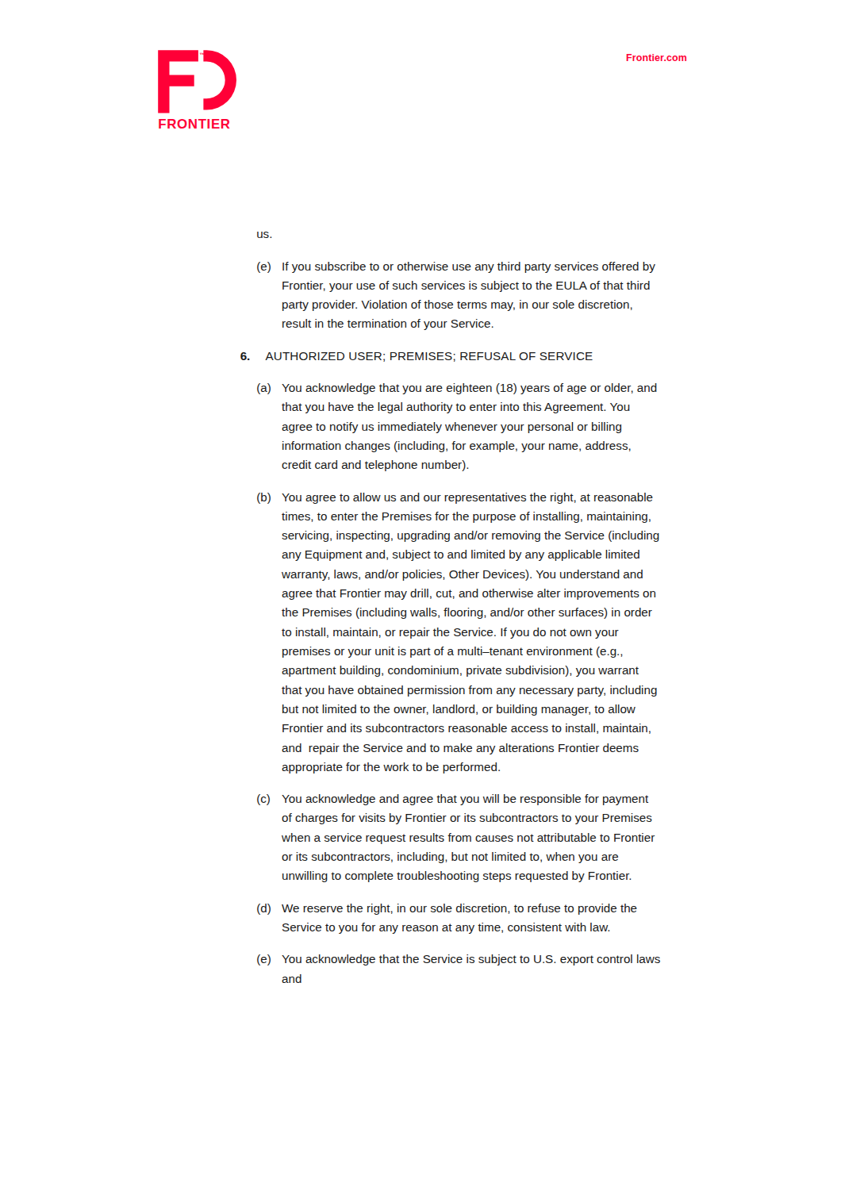FRONTIER ™
Frontier.com
us.
(e) If you subscribe to or otherwise use any third party services offered by Frontier, your use of such services is subject to the EULA of that third party provider. Violation of those terms may, in our sole discretion, result in the termination of your Service.
6. AUTHORIZED USER; PREMISES; REFUSAL OF SERVICE
(a) You acknowledge that you are eighteen (18) years of age or older, and that you have the legal authority to enter into this Agreement. You agree to notify us immediately whenever your personal or billing information changes (including, for example, your name, address, credit card and telephone number).
(b) You agree to allow us and our representatives the right, at reasonable times, to enter the Premises for the purpose of installing, maintaining, servicing, inspecting, upgrading and/or removing the Service (including any Equipment and, subject to and limited by any applicable limited warranty, laws, and/or policies, Other Devices). You understand and agree that Frontier may drill, cut, and otherwise alter improvements on the Premises (including walls, flooring, and/or other surfaces) in order to install, maintain, or repair the Service. If you do not own your premises or your unit is part of a multi–tenant environment (e.g., apartment building, condominium, private subdivision), you warrant that you have obtained permission from any necessary party, including but not limited to the owner, landlord, or building manager, to allow Frontier and its subcontractors reasonable access to install, maintain, and repair the Service and to make any alterations Frontier deems appropriate for the work to be performed.
(c) You acknowledge and agree that you will be responsible for payment of charges for visits by Frontier or its subcontractors to your Premises when a service request results from causes not attributable to Frontier or its subcontractors, including, but not limited to, when you are unwilling to complete troubleshooting steps requested by Frontier.
(d) We reserve the right, in our sole discretion, to refuse to provide the Service to you for any reason at any time, consistent with law.
(e) You acknowledge that the Service is subject to U.S. export control laws and